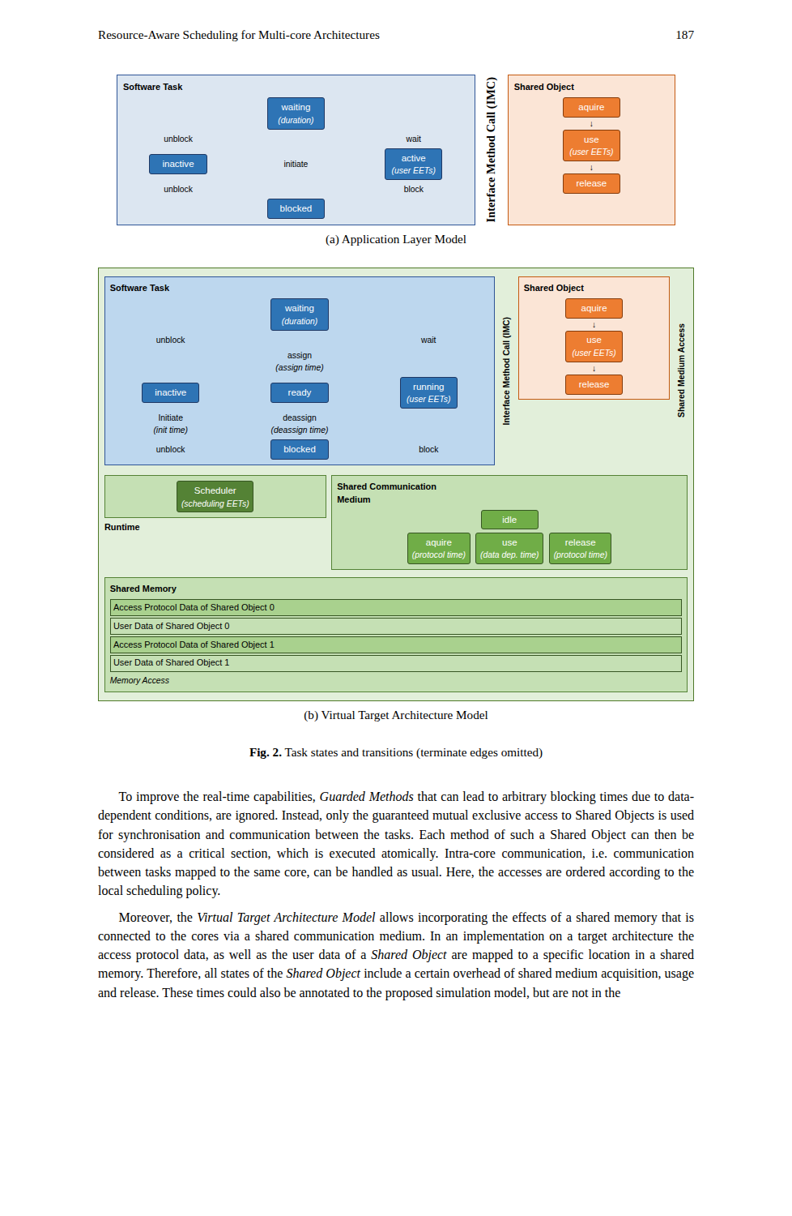Resource-Aware Scheduling for Multi-core Architectures 187
Software Task
waiting(duration)
unblock
wait
inactive
initiate
active(user EETs)
unblock
block
blocked
Interface Method Call (IMC)
Shared Object
aquire
↓
use(user EETs)
↓
release
(a) Application Layer Model
Software Task
waiting(duration)
unblock
wait
assign
(assign time)
inactive
ready
running(user EETs)
Initiate
(init time)
deassign
(deassign time)
unblock
blocked
block
Interface Method Call (IMC)
Shared Object
aquire
↓
use(user EETs)
↓
release
Shared Medium Access
Scheduler(scheduling EETs)
Runtime
Shared Communication
Medium
idle
aquire(protocol time)
use(data dep. time)
release(protocol time)
Shared Memory
Access Protocol Data of Shared Object 0
User Data of Shared Object 0
Access Protocol Data of Shared Object 1
User Data of Shared Object 1
Memory Access
(b) Virtual Target Architecture Model
Fig. 2. Task states and transitions (terminate edges omitted)
To improve the real-time capabilities, Guarded Methods that can lead to arbitrary blocking times due to data-dependent conditions, are ignored. Instead, only the guaranteed mutual exclusive access to Shared Objects is used for synchronisation and communication between the tasks. Each method of such a Shared Object can then be considered as a critical section, which is executed atomically. Intra-core communication, i.e. communication between tasks mapped to the same core, can be handled as usual. Here, the accesses are ordered according to the local scheduling policy.
Moreover, the Virtual Target Architecture Model allows incorporating the effects of a shared memory that is connected to the cores via a shared communication medium. In an implementation on a target architecture the access protocol data, as well as the user data of a Shared Object are mapped to a specific location in a shared memory. Therefore, all states of the Shared Object include a certain overhead of shared medium acquisition, usage and release. These times could also be annotated to the proposed simulation model, but are not in the